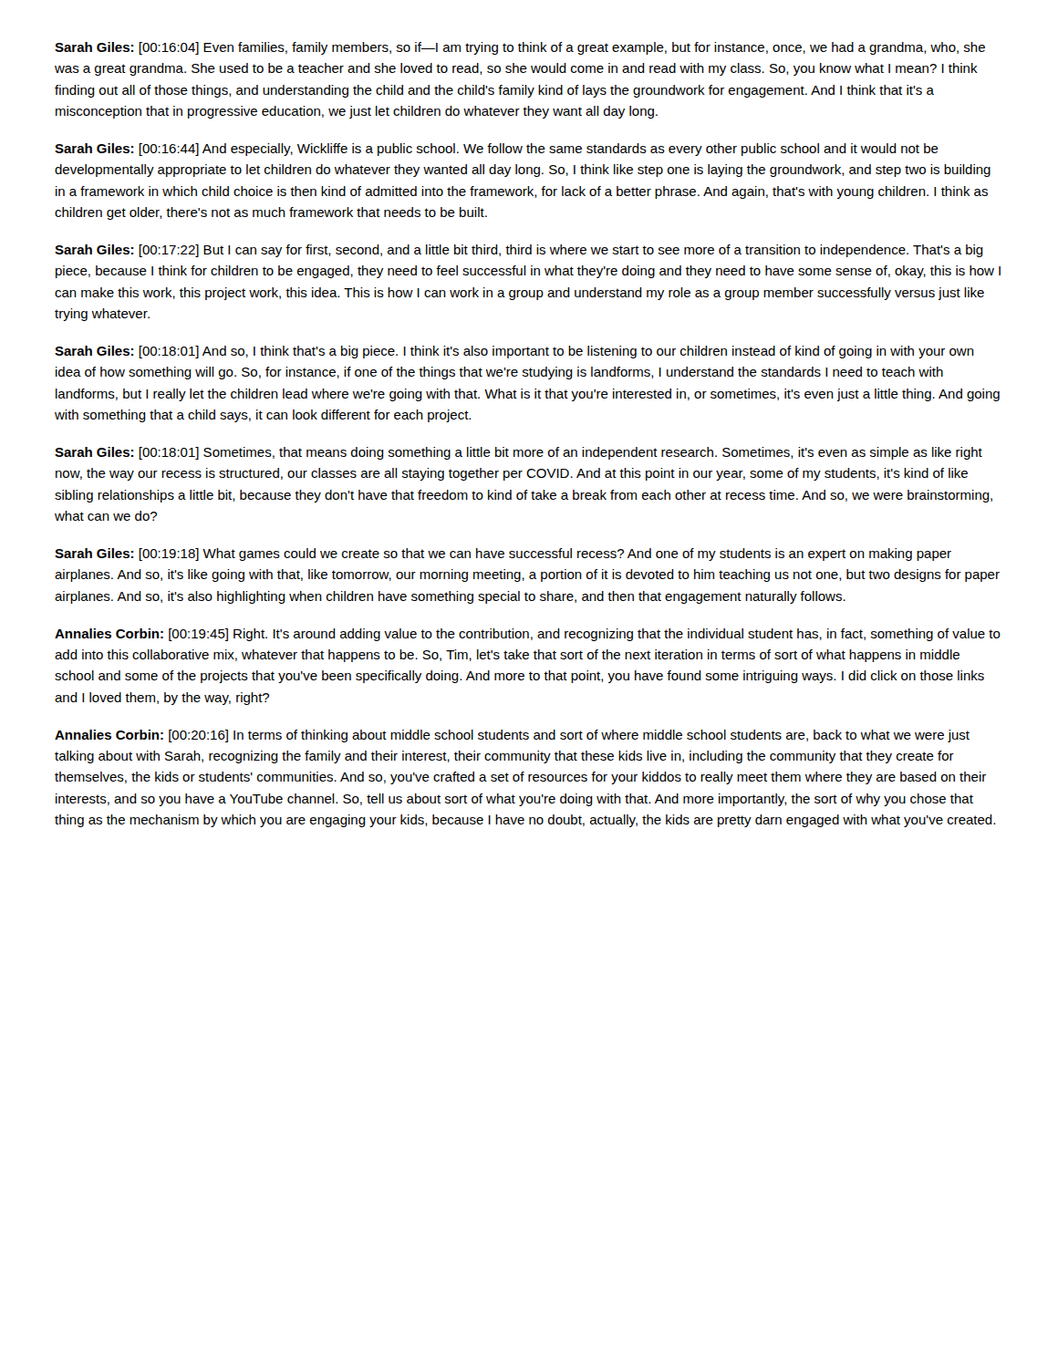Sarah Giles: [00:16:04] Even families, family members, so if—I am trying to think of a great example, but for instance, once, we had a grandma, who, she was a great grandma. She used to be a teacher and she loved to read, so she would come in and read with my class. So, you know what I mean? I think finding out all of those things, and understanding the child and the child's family kind of lays the groundwork for engagement. And I think that it's a misconception that in progressive education, we just let children do whatever they want all day long.
Sarah Giles: [00:16:44] And especially, Wickliffe is a public school. We follow the same standards as every other public school and it would not be developmentally appropriate to let children do whatever they wanted all day long. So, I think like step one is laying the groundwork, and step two is building in a framework in which child choice is then kind of admitted into the framework, for lack of a better phrase. And again, that's with young children. I think as children get older, there's not as much framework that needs to be built.
Sarah Giles: [00:17:22] But I can say for first, second, and a little bit third, third is where we start to see more of a transition to independence. That's a big piece, because I think for children to be engaged, they need to feel successful in what they're doing and they need to have some sense of, okay, this is how I can make this work, this project work, this idea. This is how I can work in a group and understand my role as a group member successfully versus just like trying whatever.
Sarah Giles: [00:18:01] And so, I think that's a big piece. I think it's also important to be listening to our children instead of kind of going in with your own idea of how something will go. So, for instance, if one of the things that we're studying is landforms, I understand the standards I need to teach with landforms, but I really let the children lead where we're going with that. What is it that you're interested in, or sometimes, it's even just a little thing. And going with something that a child says, it can look different for each project.
Sarah Giles: [00:18:01] Sometimes, that means doing something a little bit more of an independent research. Sometimes, it's even as simple as like right now, the way our recess is structured, our classes are all staying together per COVID. And at this point in our year, some of my students, it's kind of like sibling relationships a little bit, because they don't have that freedom to kind of take a break from each other at recess time. And so, we were brainstorming, what can we do?
Sarah Giles: [00:19:18] What games could we create so that we can have successful recess? And one of my students is an expert on making paper airplanes. And so, it's like going with that, like tomorrow, our morning meeting, a portion of it is devoted to him teaching us not one, but two designs for paper airplanes. And so, it's also highlighting when children have something special to share, and then that engagement naturally follows.
Annalies Corbin: [00:19:45] Right. It's around adding value to the contribution, and recognizing that the individual student has, in fact, something of value to add into this collaborative mix, whatever that happens to be. So, Tim, let's take that sort of the next iteration in terms of sort of what happens in middle school and some of the projects that you've been specifically doing. And more to that point, you have found some intriguing ways. I did click on those links and I loved them, by the way, right?
Annalies Corbin: [00:20:16] In terms of thinking about middle school students and sort of where middle school students are, back to what we were just talking about with Sarah, recognizing the family and their interest, their community that these kids live in, including the community that they create for themselves, the kids or students' communities. And so, you've crafted a set of resources for your kiddos to really meet them where they are based on their interests, and so you have a YouTube channel. So, tell us about sort of what you're doing with that. And more importantly, the sort of why you chose that thing as the mechanism by which you are engaging your kids, because I have no doubt, actually, the kids are pretty darn engaged with what you've created.